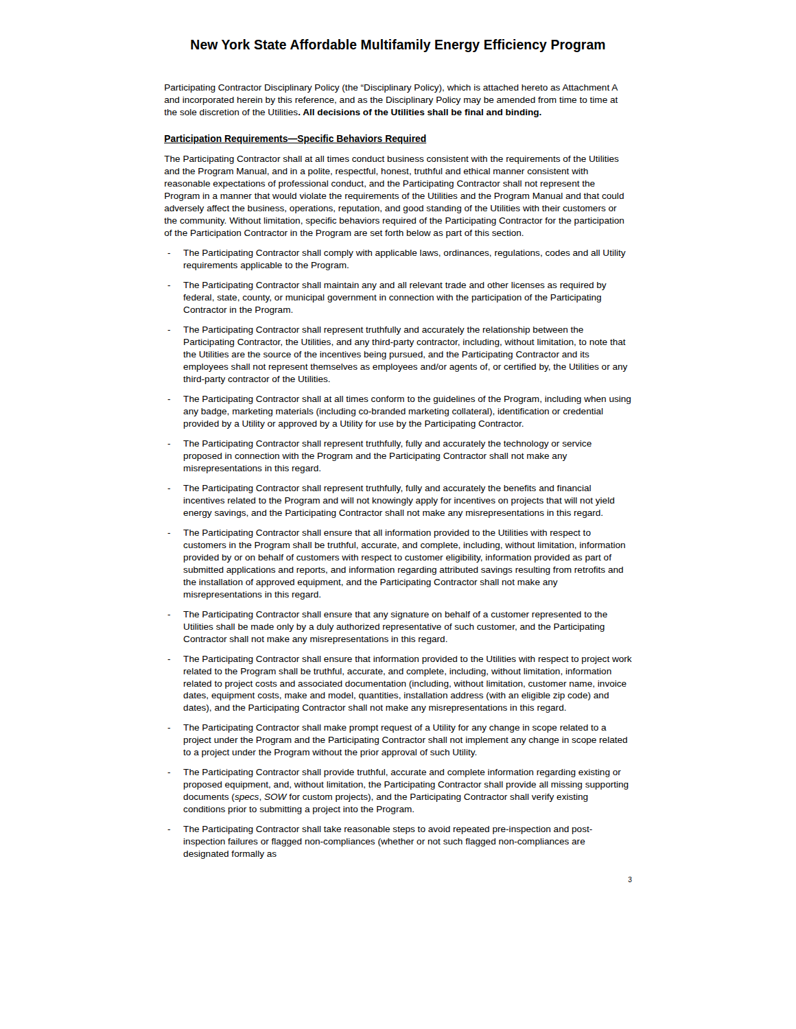New York State Affordable Multifamily Energy Efficiency Program
Participating Contractor Disciplinary Policy (the “Disciplinary Policy), which is attached hereto as Attachment A and incorporated herein by this reference, and as the Disciplinary Policy may be amended from time to time at the sole discretion of the Utilities. All decisions of the Utilities shall be final and binding.
Participation Requirements—Specific Behaviors Required
The Participating Contractor shall at all times conduct business consistent with the requirements of the Utilities and the Program Manual, and in a polite, respectful, honest, truthful and ethical manner consistent with reasonable expectations of professional conduct, and the Participating Contractor shall not represent the Program in a manner that would violate the requirements of the Utilities and the Program Manual and that could adversely affect the business, operations, reputation, and good standing of the Utilities with their customers or the community. Without limitation, specific behaviors required of the Participating Contractor for the participation of the Participation Contractor in the Program are set forth below as part of this section.
The Participating Contractor shall comply with applicable laws, ordinances, regulations, codes and all Utility requirements applicable to the Program.
The Participating Contractor shall maintain any and all relevant trade and other licenses as required by federal, state, county, or municipal government in connection with the participation of the Participating Contractor in the Program.
The Participating Contractor shall represent truthfully and accurately the relationship between the Participating Contractor, the Utilities, and any third-party contractor, including, without limitation, to note that the Utilities are the source of the incentives being pursued, and the Participating Contractor and its employees shall not represent themselves as employees and/or agents of, or certified by, the Utilities or any third-party contractor of the Utilities.
The Participating Contractor shall at all times conform to the guidelines of the Program, including when using any badge, marketing materials (including co-branded marketing collateral), identification or credential provided by a Utility or approved by a Utility for use by the Participating Contractor.
The Participating Contractor shall represent truthfully, fully and accurately the technology or service proposed in connection with the Program and the Participating Contractor shall not make any misrepresentations in this regard.
The Participating Contractor shall represent truthfully, fully and accurately the benefits and financial incentives related to the Program and will not knowingly apply for incentives on projects that will not yield energy savings, and the Participating Contractor shall not make any misrepresentations in this regard.
The Participating Contractor shall ensure that all information provided to the Utilities with respect to customers in the Program shall be truthful, accurate, and complete, including, without limitation, information provided by or on behalf of customers with respect to customer eligibility, information provided as part of submitted applications and reports, and information regarding attributed savings resulting from retrofits and the installation of approved equipment, and the Participating Contractor shall not make any misrepresentations in this regard.
The Participating Contractor shall ensure that any signature on behalf of a customer represented to the Utilities shall be made only by a duly authorized representative of such customer, and the Participating Contractor shall not make any misrepresentations in this regard.
The Participating Contractor shall ensure that information provided to the Utilities with respect to project work related to the Program shall be truthful, accurate, and complete, including, without limitation, information related to project costs and associated documentation (including, without limitation, customer name, invoice dates, equipment costs, make and model, quantities, installation address (with an eligible zip code) and dates), and the Participating Contractor shall not make any misrepresentations in this regard.
The Participating Contractor shall make prompt request of a Utility for any change in scope related to a project under the Program and the Participating Contractor shall not implement any change in scope related to a project under the Program without the prior approval of such Utility.
The Participating Contractor shall provide truthful, accurate and complete information regarding existing or proposed equipment, and, without limitation, the Participating Contractor shall provide all missing supporting documents (specs, SOW for custom projects), and the Participating Contractor shall verify existing conditions prior to submitting a project into the Program.
The Participating Contractor shall take reasonable steps to avoid repeated pre-inspection and post-inspection failures or flagged non-compliances (whether or not such flagged non-compliances are designated formally as
3